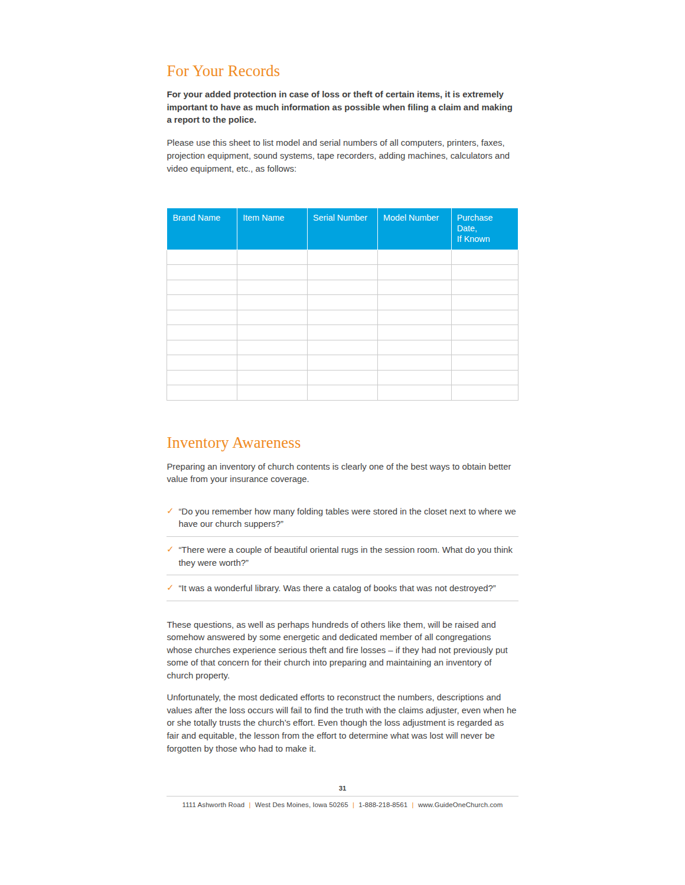For Your Records
For your added protection in case of loss or theft of certain items, it is extremely important to have as much information as possible when filing a claim and making a report to the police.
Please use this sheet to list model and serial numbers of all computers, printers, faxes, projection equipment, sound systems, tape recorders, adding machines, calculators and video equipment, etc., as follows:
| Brand Name | Item Name | Serial Number | Model Number | Purchase Date, If Known |
| --- | --- | --- | --- | --- |
Inventory Awareness
Preparing an inventory of church contents is clearly one of the best ways to obtain better value from your insurance coverage.
✓ “Do you remember how many folding tables were stored in the closet next to where we have our church suppers?”
✓ “There were a couple of beautiful oriental rugs in the session room. What do you think they were worth?”
✓ “It was a wonderful library. Was there a catalog of books that was not destroyed?”
These questions, as well as perhaps hundreds of others like them, will be raised and somehow answered by some energetic and dedicated member of all congregations whose churches experience serious theft and fire losses – if they had not previously put some of that concern for their church into preparing and maintaining an inventory of church property.
Unfortunately, the most dedicated efforts to reconstruct the numbers, descriptions and values after the loss occurs will fail to find the truth with the claims adjuster, even when he or she totally trusts the church’s effort. Even though the loss adjustment is regarded as fair and equitable, the lesson from the effort to determine what was lost will never be forgotten by those who had to make it.
31
1111 Ashworth Road | West Des Moines, Iowa 50265 | 1-888-218-8561 | www.GuideOneChurch.com